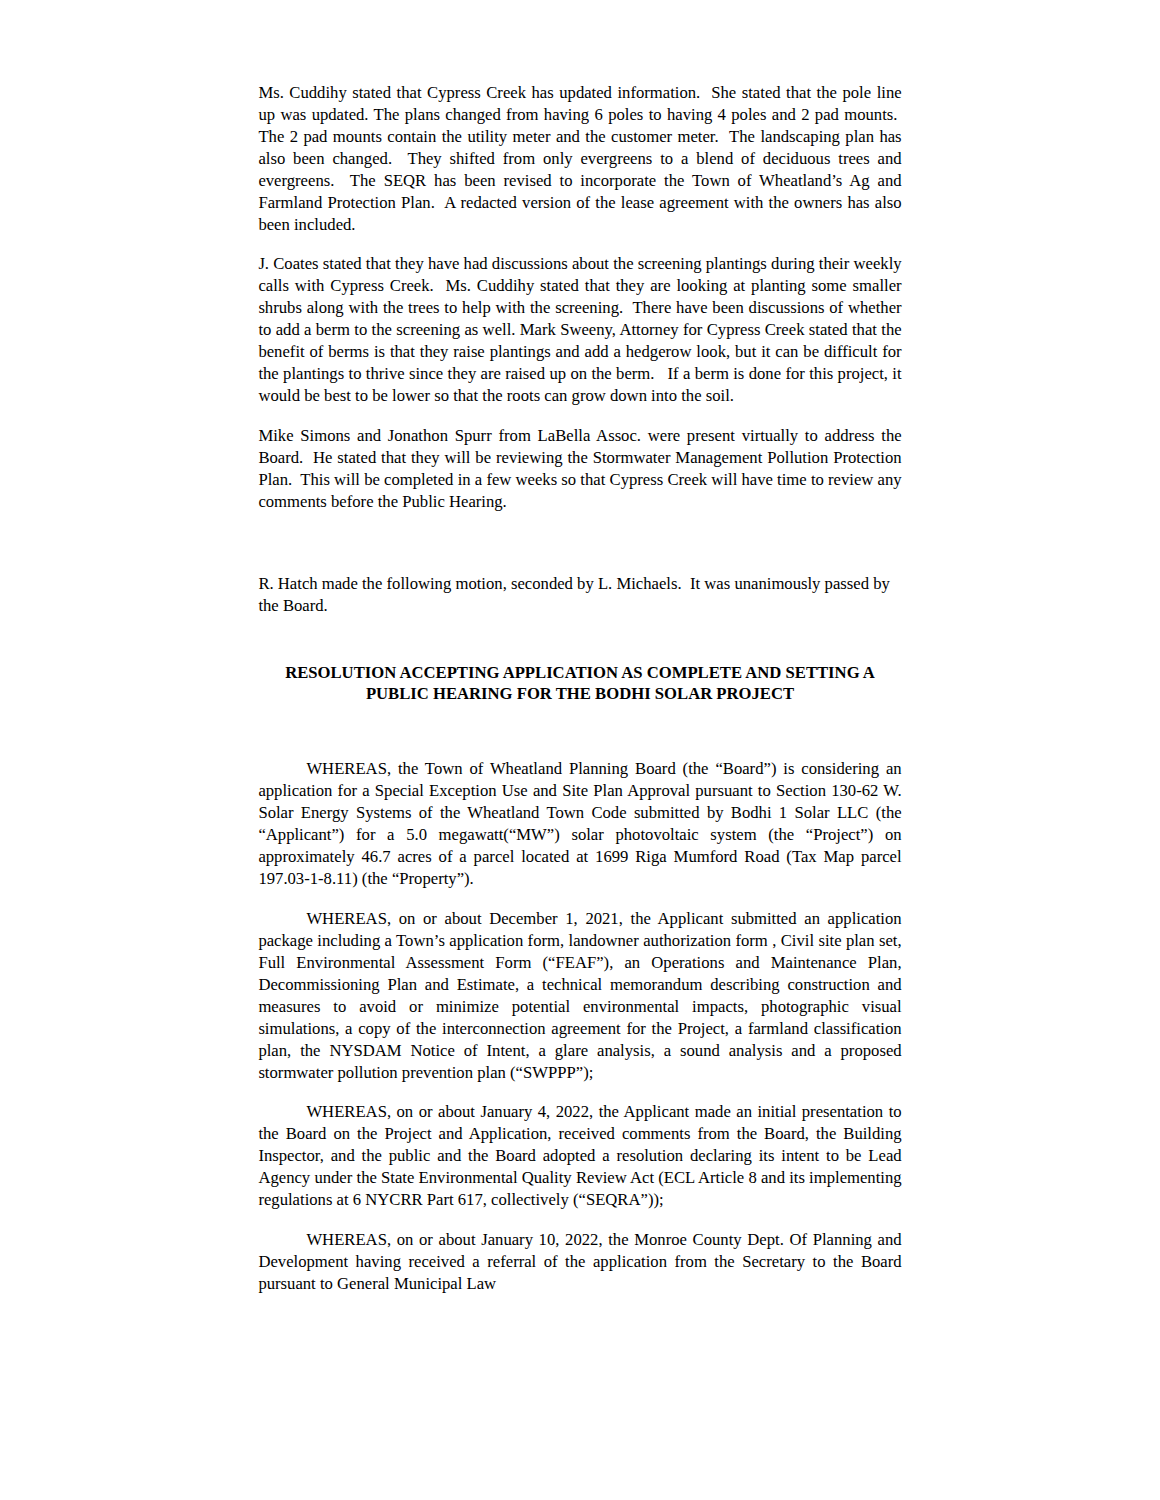Ms. Cuddihy stated that Cypress Creek has updated information. She stated that the pole line up was updated. The plans changed from having 6 poles to having 4 poles and 2 pad mounts. The 2 pad mounts contain the utility meter and the customer meter. The landscaping plan has also been changed. They shifted from only evergreens to a blend of deciduous trees and evergreens. The SEQR has been revised to incorporate the Town of Wheatland’s Ag and Farmland Protection Plan. A redacted version of the lease agreement with the owners has also been included.
J. Coates stated that they have had discussions about the screening plantings during their weekly calls with Cypress Creek. Ms. Cuddihy stated that they are looking at planting some smaller shrubs along with the trees to help with the screening. There have been discussions of whether to add a berm to the screening as well. Mark Sweeny, Attorney for Cypress Creek stated that the benefit of berms is that they raise plantings and add a hedgerow look, but it can be difficult for the plantings to thrive since they are raised up on the berm. If a berm is done for this project, it would be best to be lower so that the roots can grow down into the soil.
Mike Simons and Jonathon Spurr from LaBella Assoc. were present virtually to address the Board. He stated that they will be reviewing the Stormwater Management Pollution Protection Plan. This will be completed in a few weeks so that Cypress Creek will have time to review any comments before the Public Hearing.
R. Hatch made the following motion, seconded by L. Michaels. It was unanimously passed by the Board.
Resolution Accepting Application as Complete and Setting a Public Hearing for the Bodhi Solar Project
WHEREAS, the Town of Wheatland Planning Board (the “Board”) is considering an application for a Special Exception Use and Site Plan Approval pursuant to Section 130-62 W. Solar Energy Systems of the Wheatland Town Code submitted by Bodhi 1 Solar LLC (the “Applicant”) for a 5.0 megawatt(“MW”) solar photovoltaic system (the “Project”) on approximately 46.7 acres of a parcel located at 1699 Riga Mumford Road (Tax Map parcel 197.03-1-8.11) (the “Property”).
WHEREAS, on or about December 1, 2021, the Applicant submitted an application package including a Town’s application form, landowner authorization form , Civil site plan set, Full Environmental Assessment Form (“FEAF”), an Operations and Maintenance Plan, Decommissioning Plan and Estimate, a technical memorandum describing construction and measures to avoid or minimize potential environmental impacts, photographic visual simulations, a copy of the interconnection agreement for the Project, a farmland classification plan, the NYSDAM Notice of Intent, a glare analysis, a sound analysis and a proposed stormwater pollution prevention plan (“SWPPP”);
WHEREAS, on or about January 4, 2022, the Applicant made an initial presentation to the Board on the Project and Application, received comments from the Board, the Building Inspector, and the public and the Board adopted a resolution declaring its intent to be Lead Agency under the State Environmental Quality Review Act (ECL Article 8 and its implementing regulations at 6 NYCRR Part 617, collectively (“SEQRA”));
WHEREAS, on or about January 10, 2022, the Monroe County Dept. Of Planning and Development having received a referral of the application from the Secretary to the Board pursuant to General Municipal Law